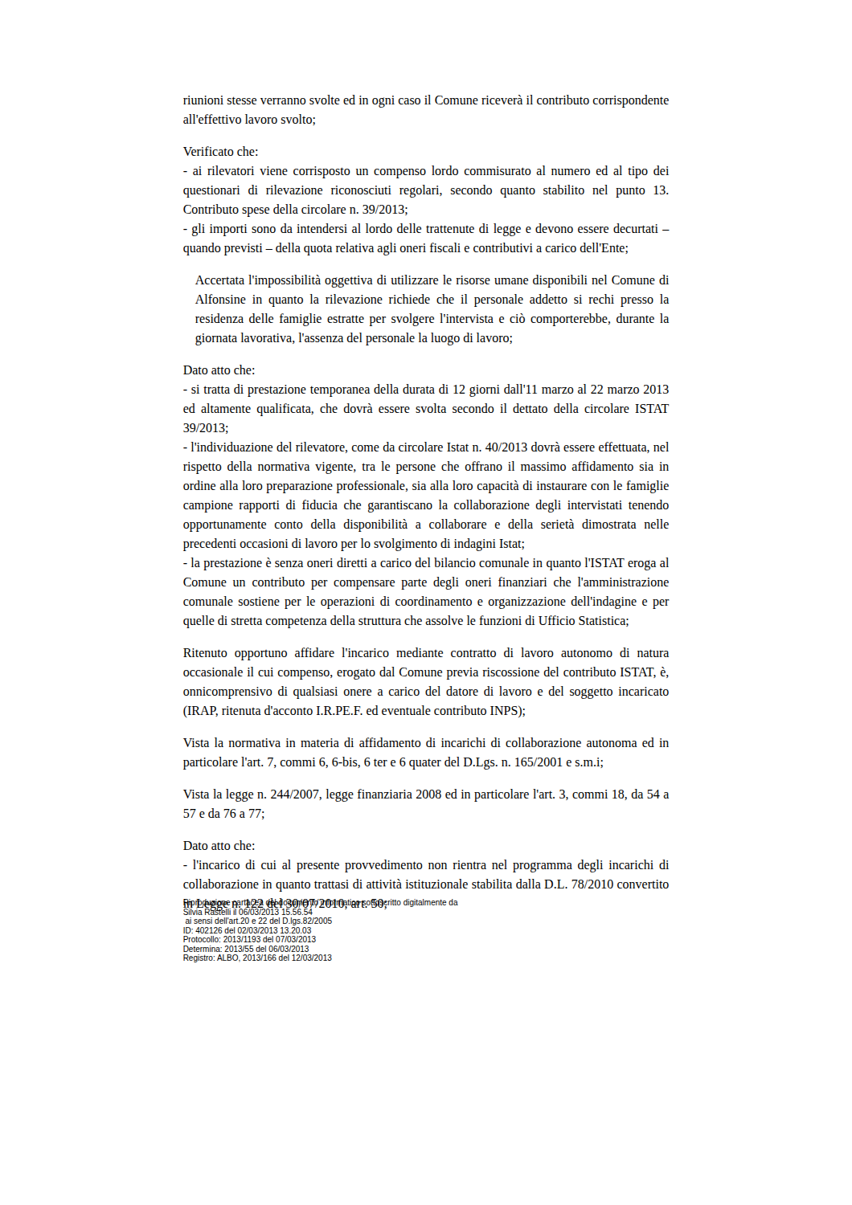riunioni stesse verranno svolte ed in ogni caso il Comune riceverà il contributo corrispondente all'effettivo lavoro svolto;
Verificato che:
- ai rilevatori viene corrisposto un compenso lordo commisurato al numero ed al tipo dei questionari di rilevazione riconosciuti regolari, secondo quanto stabilito nel punto 13. Contributo spese della circolare n. 39/2013;
- gli importi sono da intendersi al lordo delle trattenute di legge e devono essere decurtati – quando previsti – della quota relativa agli oneri fiscali e contributivi a carico dell'Ente;
Accertata l'impossibilità oggettiva di utilizzare le risorse umane disponibili nel Comune di Alfonsine in quanto la rilevazione richiede che il personale addetto si rechi presso la residenza delle famiglie estratte per svolgere l'intervista e ciò comporterebbe, durante la giornata lavorativa, l'assenza del personale la luogo di lavoro;
Dato atto che:
- si tratta di prestazione temporanea della durata di 12 giorni dall'11 marzo al 22 marzo 2013 ed altamente qualificata, che dovrà essere svolta secondo il dettato della circolare ISTAT 39/2013;
- l'individuazione del rilevatore, come da circolare Istat n. 40/2013 dovrà essere effettuata, nel rispetto della normativa vigente, tra le persone che offrano il massimo affidamento sia in ordine alla loro preparazione professionale, sia alla loro capacità di instaurare con le famiglie campione rapporti di fiducia che garantiscano la collaborazione degli intervistati tenendo opportunamente conto della disponibilità a collaborare e della serietà dimostrata nelle precedenti occasioni di lavoro per lo svolgimento di indagini Istat;
- la prestazione è senza oneri diretti a carico del bilancio comunale in quanto l'ISTAT eroga al Comune un contributo per compensare parte degli oneri finanziari che l'amministrazione comunale sostiene per le operazioni di coordinamento e organizzazione dell'indagine e per quelle di stretta competenza della struttura che assolve le funzioni di Ufficio Statistica;
Ritenuto opportuno affidare l'incarico mediante contratto di lavoro autonomo di natura occasionale il cui compenso, erogato dal Comune previa riscossione del contributo ISTAT, è, onnicomprensivo di qualsiasi onere a carico del datore di lavoro e del soggetto incaricato (IRAP, ritenuta d'acconto I.R.PE.F. ed eventuale contributo INPS);
Vista la normativa in materia di affidamento di incarichi di collaborazione autonoma ed in particolare l'art. 7, commi 6, 6-bis, 6 ter e 6 quater del D.Lgs. n. 165/2001 e s.m.i;
Vista la legge n. 244/2007, legge finanziaria 2008 ed in particolare l'art. 3, commi 18, da 54 a 57 e da 76 a 77;
Dato atto che:
- l'incarico di cui al presente provvedimento non rientra nel programma degli incarichi di collaborazione in quanto trattasi di attività istituzionale stabilita dalla D.L. 78/2010 convertito in Legge n. 122 del 30/07/2010, art. 50;
Riproduzione cartacea del documento informatico sottoscritto digitalmente da
Silvia Rastelli il 06/03/2013 15.56.54
ai sensi dell'art.20 e 22 del D.lgs.82/2005
ID: 402126 del 02/03/2013 13.20.03
Protocollo: 2013/1193 del 07/03/2013
Determina: 2013/55 del 06/03/2013
Registro: ALBO, 2013/166 del 12/03/2013